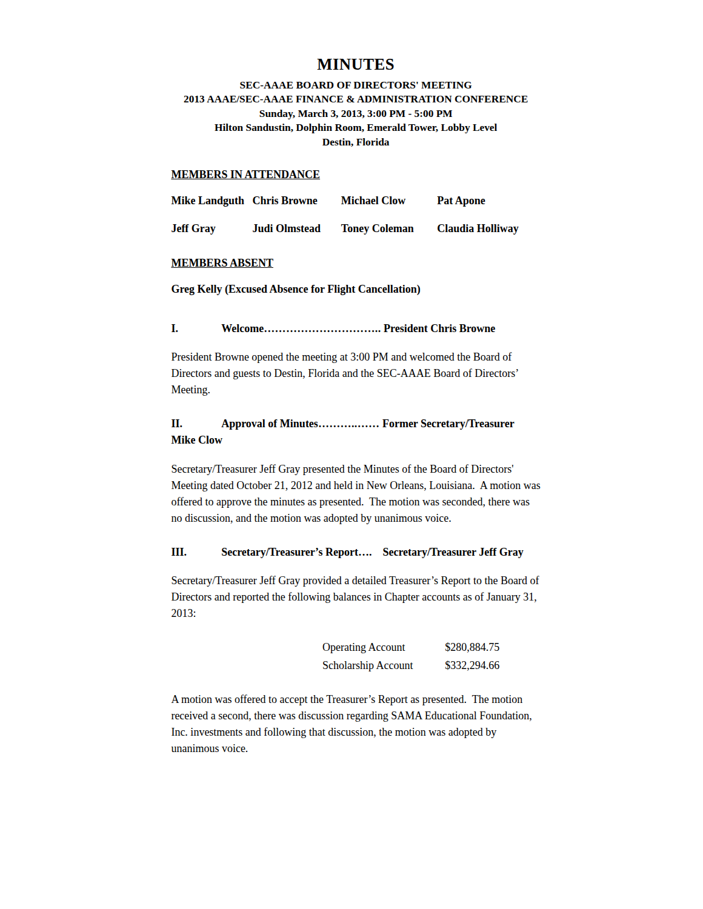MINUTES
SEC-AAAE BOARD OF DIRECTORS' MEETING
2013 AAAE/SEC-AAAE FINANCE & ADMINISTRATION CONFERENCE
Sunday, March 3, 2013, 3:00 PM - 5:00 PM
Hilton Sandustin, Dolphin Room, Emerald Tower, Lobby Level
Destin, Florida
MEMBERS IN ATTENDANCE
| Mike Landguth | Chris Browne | Michael Clow | Pat Apone |
| Jeff Gray | Judi Olmstead | Toney Coleman | Claudia Holliway |
MEMBERS ABSENT
Greg Kelly (Excused Absence for Flight Cancellation)
I. Welcome………………………….. President Chris Browne
President Browne opened the meeting at 3:00 PM and welcomed the Board of Directors and guests to Destin, Florida and the SEC-AAAE Board of Directors’ Meeting.
II. Approval of Minutes………..…… Former Secretary/Treasurer Mike Clow
Secretary/Treasurer Jeff Gray presented the Minutes of the Board of Directors' Meeting dated October 21, 2012 and held in New Orleans, Louisiana. A motion was offered to approve the minutes as presented. The motion was seconded, there was no discussion, and the motion was adopted by unanimous voice.
III. Secretary/Treasurer’s Report…. Secretary/Treasurer Jeff Gray
Secretary/Treasurer Jeff Gray provided a detailed Treasurer’s Report to the Board of Directors and reported the following balances in Chapter accounts as of January 31, 2013:
| Operating Account | $280,884.75 |
| Scholarship Account | $332,294.66 |
A motion was offered to accept the Treasurer’s Report as presented. The motion received a second, there was discussion regarding SAMA Educational Foundation, Inc. investments and following that discussion, the motion was adopted by unanimous voice.